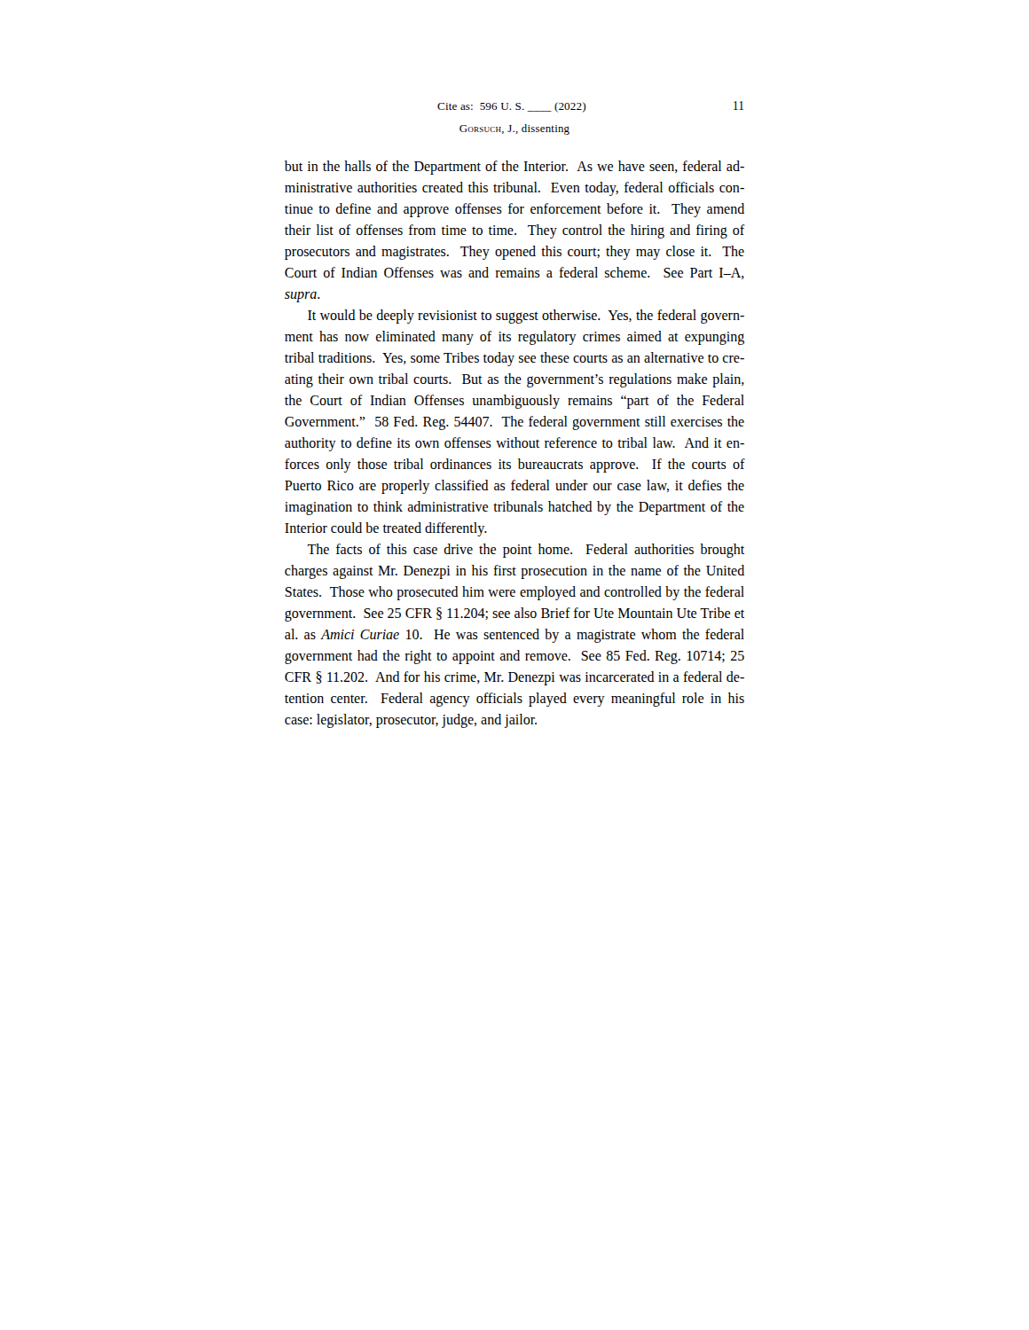Cite as: 596 U. S. ____ (2022) 11
Gorsuch, J., dissenting
but in the halls of the Department of the Interior. As we have seen, federal administrative authorities created this tribunal. Even today, federal officials continue to define and approve offenses for enforcement before it. They amend their list of offenses from time to time. They control the hiring and firing of prosecutors and magistrates. They opened this court; they may close it. The Court of Indian Offenses was and remains a federal scheme. See Part I–A, supra.
It would be deeply revisionist to suggest otherwise. Yes, the federal government has now eliminated many of its regulatory crimes aimed at expunging tribal traditions. Yes, some Tribes today see these courts as an alternative to creating their own tribal courts. But as the government’s regulations make plain, the Court of Indian Offenses unambiguously remains “part of the Federal Government.” 58 Fed. Reg. 54407. The federal government still exercises the authority to define its own offenses without reference to tribal law. And it enforces only those tribal ordinances its bureaucrats approve. If the courts of Puerto Rico are properly classified as federal under our case law, it defies the imagination to think administrative tribunals hatched by the Department of the Interior could be treated differently.
The facts of this case drive the point home. Federal authorities brought charges against Mr. Denezpi in his first prosecution in the name of the United States. Those who prosecuted him were employed and controlled by the federal government. See 25 CFR § 11.204; see also Brief for Ute Mountain Ute Tribe et al. as Amici Curiae 10. He was sentenced by a magistrate whom the federal government had the right to appoint and remove. See 85 Fed. Reg. 10714; 25 CFR § 11.202. And for his crime, Mr. Denezpi was incarcerated in a federal detention center. Federal agency officials played every meaningful role in his case: legislator, prosecutor, judge, and jailor.